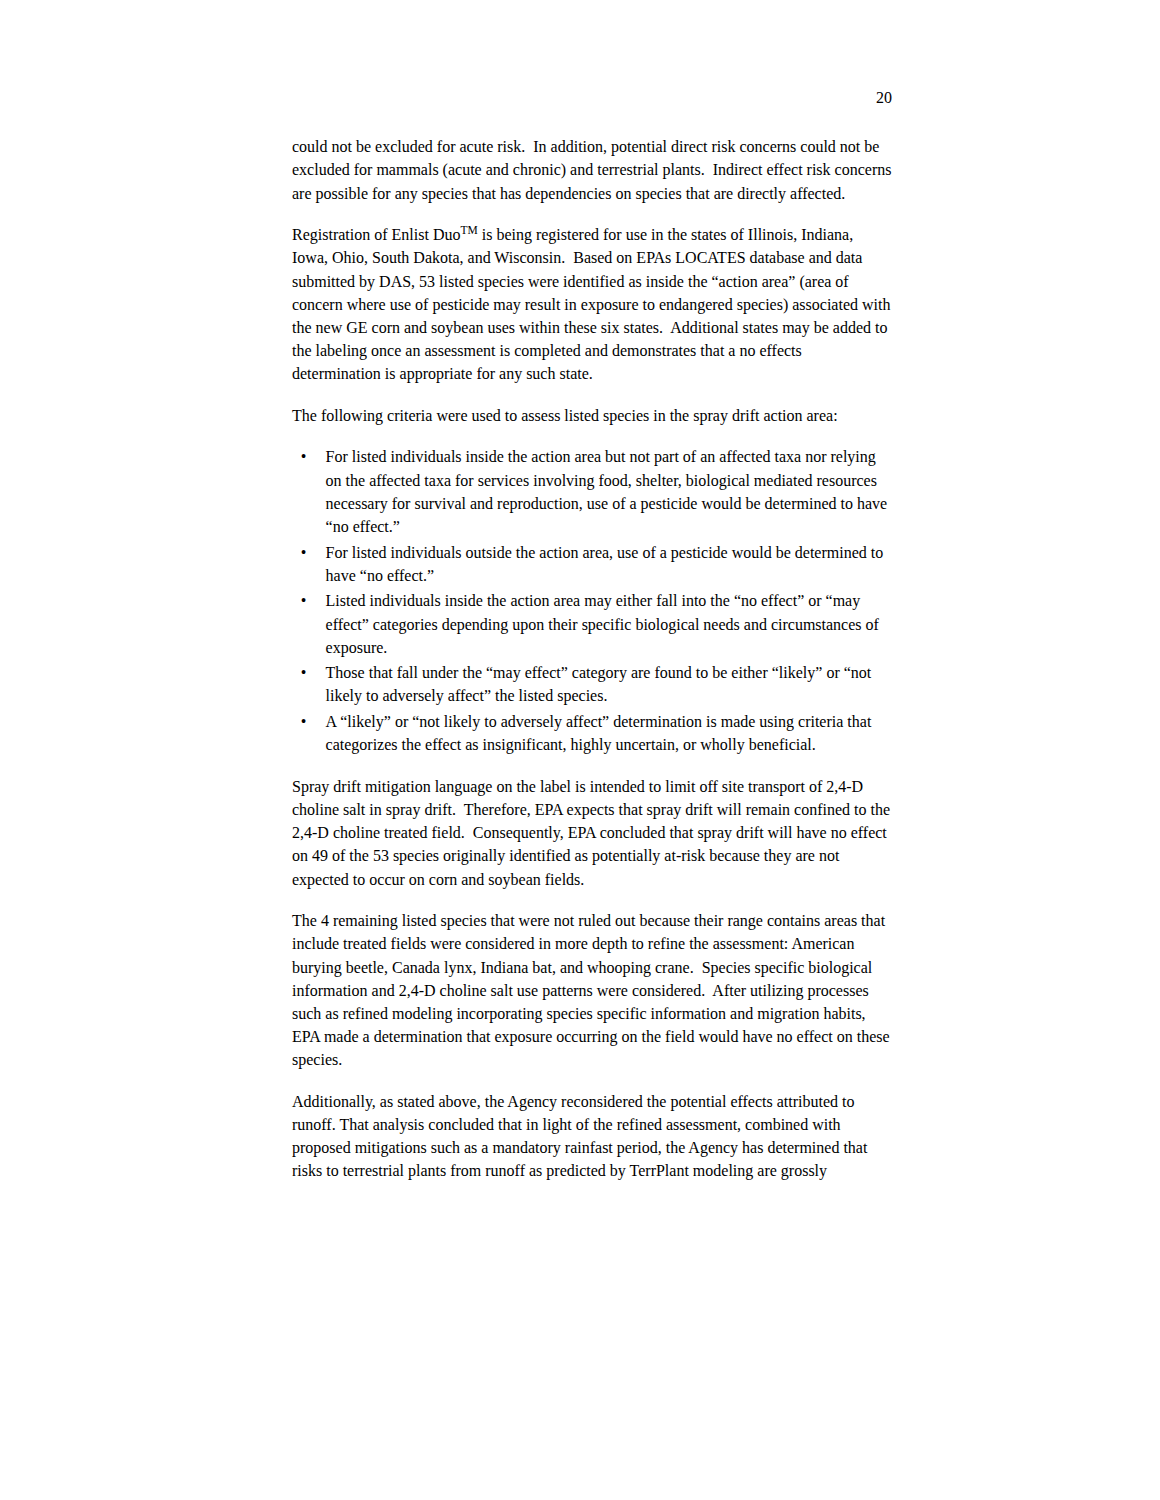20
could not be excluded for acute risk. In addition, potential direct risk concerns could not be excluded for mammals (acute and chronic) and terrestrial plants. Indirect effect risk concerns are possible for any species that has dependencies on species that are directly affected.
Registration of Enlist DuoTM is being registered for use in the states of Illinois, Indiana, Iowa, Ohio, South Dakota, and Wisconsin. Based on EPAs LOCATES database and data submitted by DAS, 53 listed species were identified as inside the “action area” (area of concern where use of pesticide may result in exposure to endangered species) associated with the new GE corn and soybean uses within these six states. Additional states may be added to the labeling once an assessment is completed and demonstrates that a no effects determination is appropriate for any such state.
The following criteria were used to assess listed species in the spray drift action area:
For listed individuals inside the action area but not part of an affected taxa nor relying on the affected taxa for services involving food, shelter, biological mediated resources necessary for survival and reproduction, use of a pesticide would be determined to have “no effect.”
For listed individuals outside the action area, use of a pesticide would be determined to have “no effect.”
Listed individuals inside the action area may either fall into the “no effect” or “may effect” categories depending upon their specific biological needs and circumstances of exposure.
Those that fall under the “may effect” category are found to be either “likely” or “not likely to adversely affect” the listed species.
A “likely” or “not likely to adversely affect” determination is made using criteria that categorizes the effect as insignificant, highly uncertain, or wholly beneficial.
Spray drift mitigation language on the label is intended to limit off site transport of 2,4-D choline salt in spray drift. Therefore, EPA expects that spray drift will remain confined to the 2,4-D choline treated field. Consequently, EPA concluded that spray drift will have no effect on 49 of the 53 species originally identified as potentially at-risk because they are not expected to occur on corn and soybean fields.
The 4 remaining listed species that were not ruled out because their range contains areas that include treated fields were considered in more depth to refine the assessment: American burying beetle, Canada lynx, Indiana bat, and whooping crane. Species specific biological information and 2,4-D choline salt use patterns were considered. After utilizing processes such as refined modeling incorporating species specific information and migration habits, EPA made a determination that exposure occurring on the field would have no effect on these species.
Additionally, as stated above, the Agency reconsidered the potential effects attributed to runoff. That analysis concluded that in light of the refined assessment, combined with proposed mitigations such as a mandatory rainfast period, the Agency has determined that risks to terrestrial plants from runoff as predicted by TerrPlant modeling are grossly